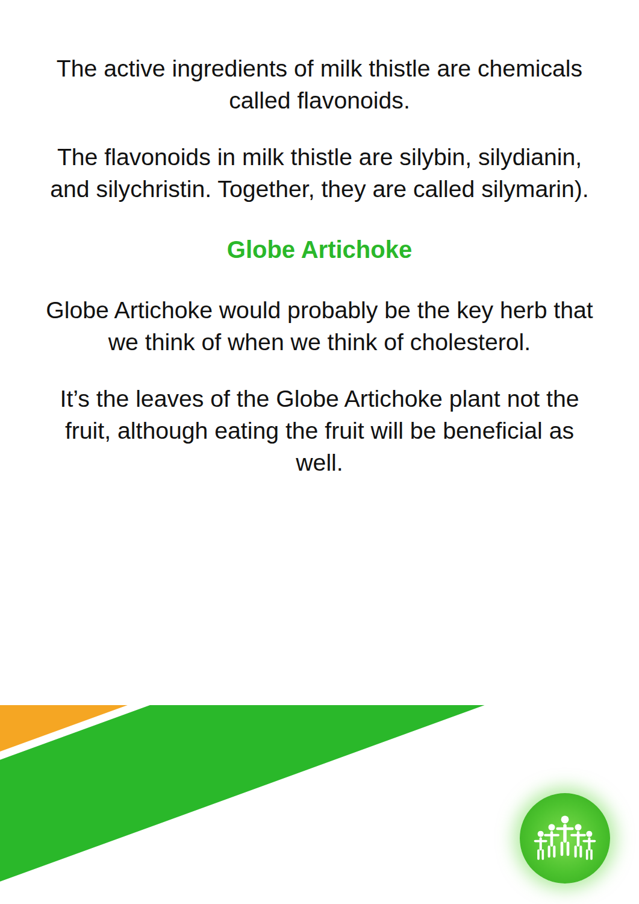The active ingredients of milk thistle are chemicals called flavonoids.
The flavonoids in milk thistle are silybin, silydianin, and silychristin. Together, they are called silymarin).
Globe Artichoke
Globe Artichoke would probably be the key herb that we think of when we think of cholesterol.
It’s the leaves of the Globe Artichoke plant not the fruit, although eating the fruit will be beneficial as well.